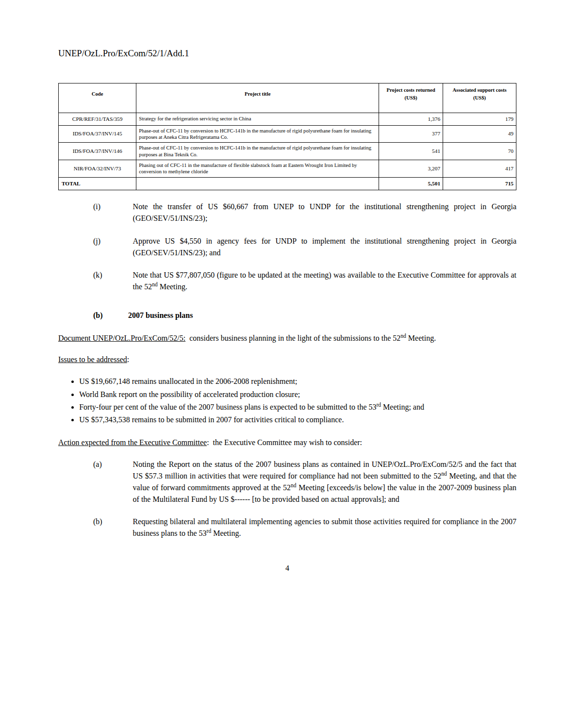UNEP/OzL.Pro/ExCom/52/1/Add.1
| Code | Project title | Project costs returned (US$) | Associated support costs (US$) |
| --- | --- | --- | --- |
| CPR/REF/31/TAS/359 | Strategy for the refrigeration servicing sector in China | 1,376 | 179 |
| IDS/FOA/37/INV/145 | Phase-out of CFC-11 by conversion to HCFC-141b in the manufacture of rigid polyurethane foam for insulating purposes at Aneka Citra Refrigeratama Co. | 377 | 49 |
| IDS/FOA/37/INV/146 | Phase-out of CFC-11 by conversion to HCFC-141b in the manufacture of rigid polyurethane foam for insulating purposes at Bina Teknik Co. | 541 | 70 |
| NIR/FOA/32/INV/73 | Phasing out of CFC-11 in the manufacture of flexible slabstock foam at Eastern Wrought Iron Limited by conversion to methylene chloride | 3,207 | 417 |
| TOTAL | | 5,501 | 715 |
(i) Note the transfer of US $60,667 from UNEP to UNDP for the institutional strengthening project in Georgia (GEO/SEV/51/INS/23);
(j) Approve US $4,550 in agency fees for UNDP to implement the institutional strengthening project in Georgia (GEO/SEV/51/INS/23); and
(k) Note that US $77,807,050 (figure to be updated at the meeting) was available to the Executive Committee for approvals at the 52nd Meeting.
(b) 2007 business plans
Document UNEP/OzL.Pro/ExCom/52/5: considers business planning in the light of the submissions to the 52nd Meeting.
Issues to be addressed:
US $19,667,148 remains unallocated in the 2006-2008 replenishment;
World Bank report on the possibility of accelerated production closure;
Forty-four per cent of the value of the 2007 business plans is expected to be submitted to the 53rd Meeting; and
US $57,343,538 remains to be submitted in 2007 for activities critical to compliance.
Action expected from the Executive Committee: the Executive Committee may wish to consider:
(a) Noting the Report on the status of the 2007 business plans as contained in UNEP/OzL.Pro/ExCom/52/5 and the fact that US $57.3 million in activities that were required for compliance had not been submitted to the 52nd Meeting, and that the value of forward commitments approved at the 52nd Meeting [exceeds/is below] the value in the 2007-2009 business plan of the Multilateral Fund by US $------ [to be provided based on actual approvals]; and
(b) Requesting bilateral and multilateral implementing agencies to submit those activities required for compliance in the 2007 business plans to the 53rd Meeting.
4